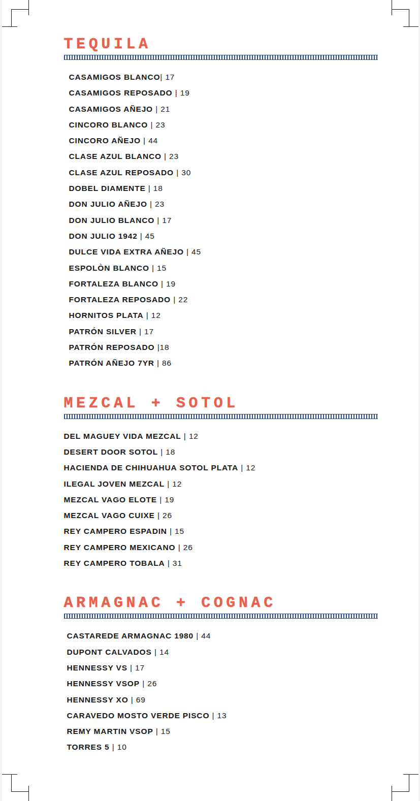Tequila
Casamigos Blanco| 17
Casamigos Reposado | 19
Casamigos Añejo | 21
Cincoro Blanco | 23
Cincoro Añejo | 44
Clase Azul Blanco | 23
Clase Azul Reposado | 30
Dobel Diamente | 18
Don Julio Añejo | 23
Don Julio Blanco | 17
Don Julio 1942 | 45
Dulce Vida Extra Añejo | 45
Espolòn Blanco | 15
Fortaleza Blanco | 19
Fortaleza Reposado | 22
Hornitos Plata | 12
Patrón Silver | 17
Patrón Reposado |18
Patrón Añejo 7yr | 86
Mezcal + Sotol
Del Maguey Vida Mezcal | 12
Desert Door Sotol | 18
Hacienda de Chihuahua Sotol Plata | 12
Ilegal Joven Mezcal | 12
Mezcal Vago Elote | 19
Mezcal Vago Cuixe | 26
Rey Campero Espadin | 15
Rey Campero Mexicano | 26
Rey Campero Tobala | 31
Armagnac + Cognac
Castarede Armagnac 1980 | 44
Dupont Calvados | 14
Hennessy VS | 17
Hennessy VSOP | 26
Hennessy XO | 69
Caravedo Mosto Verde Pisco | 13
Remy Martin VSOP | 15
Torres 5 | 10